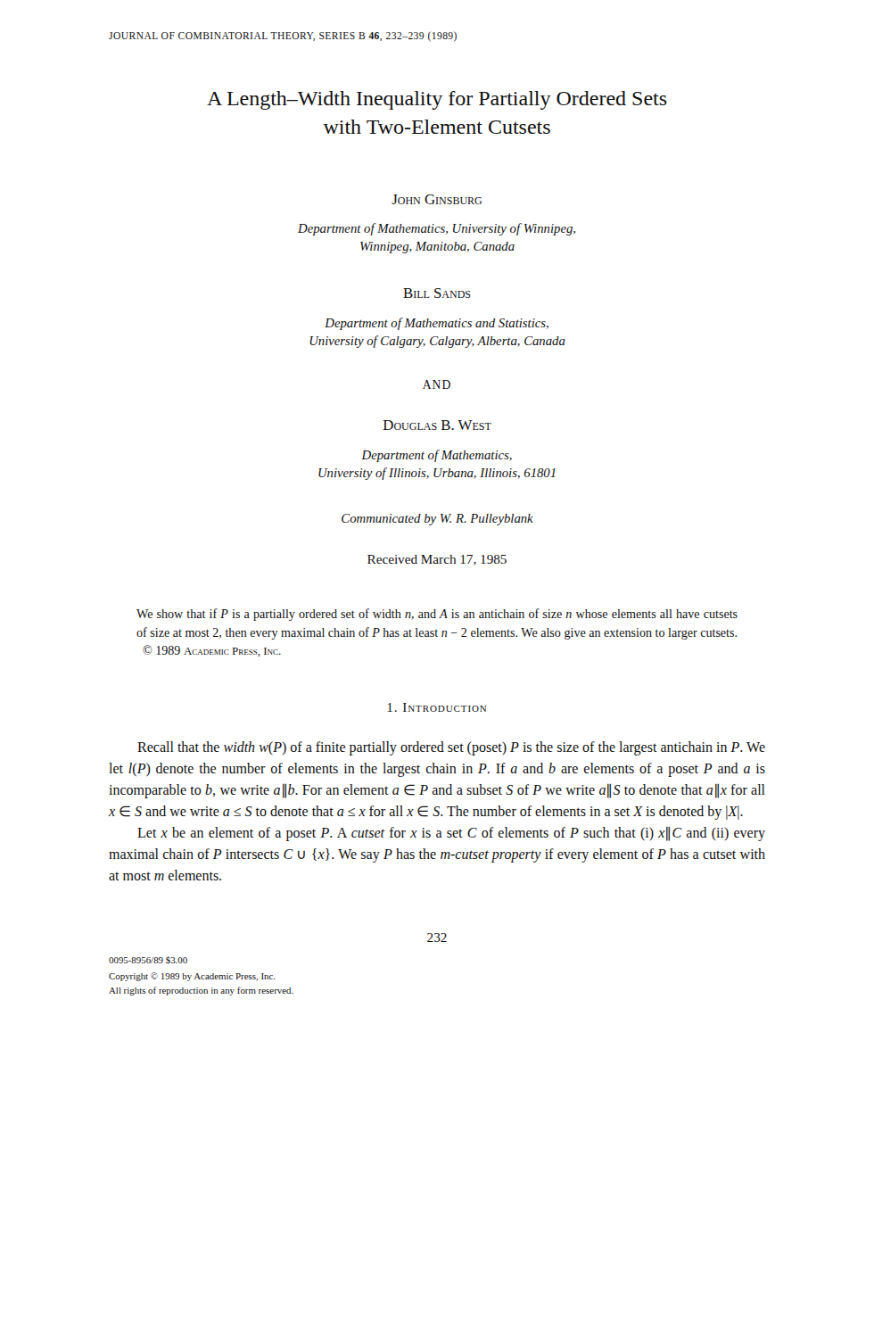Journal of Combinatorial Theory, Series B 46, 232–239 (1989)
A Length–Width Inequality for Partially Ordered Sets
with Two-Element Cutsets
John Ginsburg
Department of Mathematics, University of Winnipeg,
Winnipeg, Manitoba, Canada
Bill Sands
Department of Mathematics and Statistics,
University of Calgary, Calgary, Alberta, Canada
AND
Douglas B. West
Department of Mathematics,
University of Illinois, Urbana, Illinois, 61801
Communicated by W. R. Pulleyblank
Received March 17, 1985
We show that if P is a partially ordered set of width n, and A is an antichain of size n whose elements all have cutsets of size at most 2, then every maximal chain of P has at least n − 2 elements. We also give an extension to larger cutsets. © 1989 Academic Press, Inc.
1. Introduction
Recall that the width w(P) of a finite partially ordered set (poset) P is the size of the largest antichain in P. We let l(P) denote the number of elements in the largest chain in P. If a and b are elements of a poset P and a is incomparable to b, we write a∥b. For an element a ∈ P and a subset S of P we write a∥S to denote that a∥x for all x ∈ S and we write a ≤ S to denote that a ≤ x for all x ∈ S. The number of elements in a set X is denoted by |X|.
Let x be an element of a poset P. A cutset for x is a set C of elements of P such that (i) x∥C and (ii) every maximal chain of P intersects C ∪ {x}. We say P has the m-cutset property if every element of P has a cutset with at most m elements.
232
0095-8956/89 $3.00
Copyright © 1989 by Academic Press, Inc.
All rights of reproduction in any form reserved.